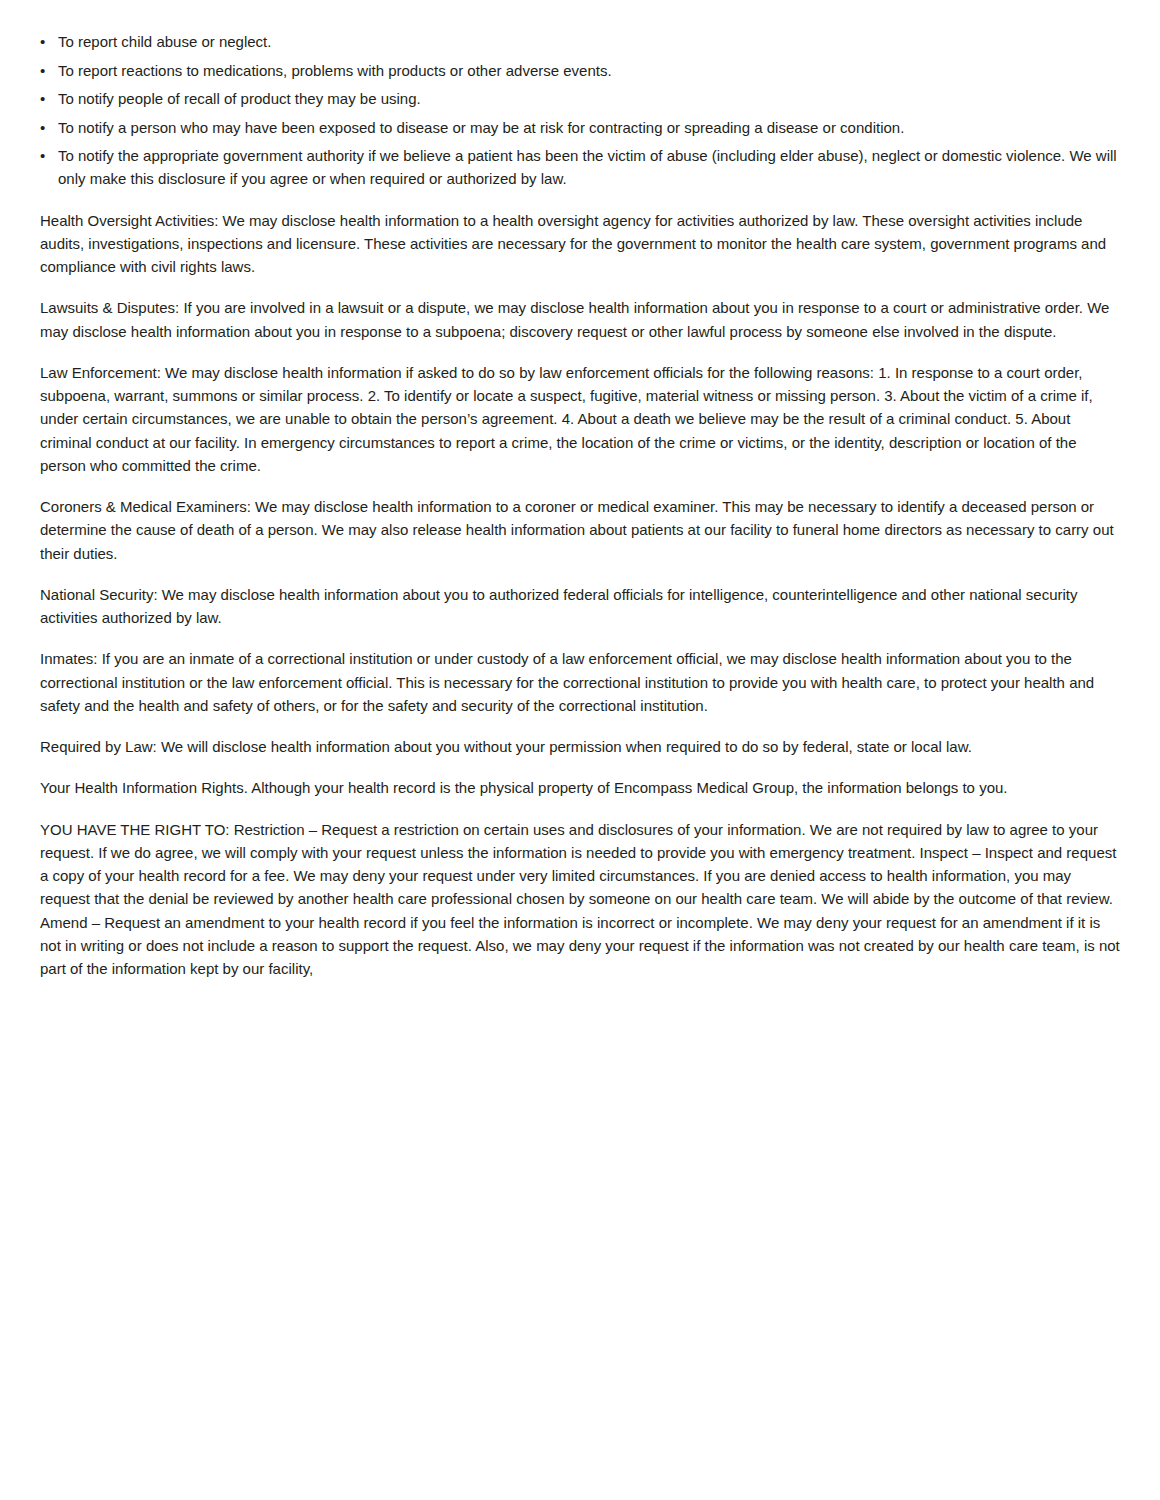To report child abuse or neglect.
To report reactions to medications, problems with products or other adverse events.
To notify people of recall of product they may be using.
To notify a person who may have been exposed to disease or may be at risk for contracting or spreading a disease or condition.
To notify the appropriate government authority if we believe a patient has been the victim of abuse (including elder abuse), neglect or domestic violence. We will only make this disclosure if you agree or when required or authorized by law.
Health Oversight Activities: We may disclose health information to a health oversight agency for activities authorized by law. These oversight activities include audits, investigations, inspections and licensure. These activities are necessary for the government to monitor the health care system, government programs and compliance with civil rights laws.
Lawsuits & Disputes: If you are involved in a lawsuit or a dispute, we may disclose health information about you in response to a court or administrative order. We may disclose health information about you in response to a subpoena; discovery request or other lawful process by someone else involved in the dispute.
Law Enforcement: We may disclose health information if asked to do so by law enforcement officials for the following reasons: 1. In response to a court order, subpoena, warrant, summons or similar process. 2. To identify or locate a suspect, fugitive, material witness or missing person. 3. About the victim of a crime if, under certain circumstances, we are unable to obtain the person’s agreement. 4. About a death we believe may be the result of a criminal conduct. 5. About criminal conduct at our facility. In emergency circumstances to report a crime, the location of the crime or victims, or the identity, description or location of the person who committed the crime.
Coroners & Medical Examiners: We may disclose health information to a coroner or medical examiner. This may be necessary to identify a deceased person or determine the cause of death of a person. We may also release health information about patients at our facility to funeral home directors as necessary to carry out their duties.
National Security: We may disclose health information about you to authorized federal officials for intelligence, counterintelligence and other national security activities authorized by law.
Inmates: If you are an inmate of a correctional institution or under custody of a law enforcement official, we may disclose health information about you to the correctional institution or the law enforcement official. This is necessary for the correctional institution to provide you with health care, to protect your health and safety and the health and safety of others, or for the safety and security of the correctional institution.
Required by Law: We will disclose health information about you without your permission when required to do so by federal, state or local law.
Your Health Information Rights. Although your health record is the physical property of Encompass Medical Group, the information belongs to you.
YOU HAVE THE RIGHT TO: Restriction – Request a restriction on certain uses and disclosures of your information. We are not required by law to agree to your request. If we do agree, we will comply with your request unless the information is needed to provide you with emergency treatment. Inspect – Inspect and request a copy of your health record for a fee. We may deny your request under very limited circumstances. If you are denied access to health information, you may request that the denial be reviewed by another health care professional chosen by someone on our health care team. We will abide by the outcome of that review. Amend – Request an amendment to your health record if you feel the information is incorrect or incomplete. We may deny your request for an amendment if it is not in writing or does not include a reason to support the request. Also, we may deny your request if the information was not created by our health care team, is not part of the information kept by our facility,